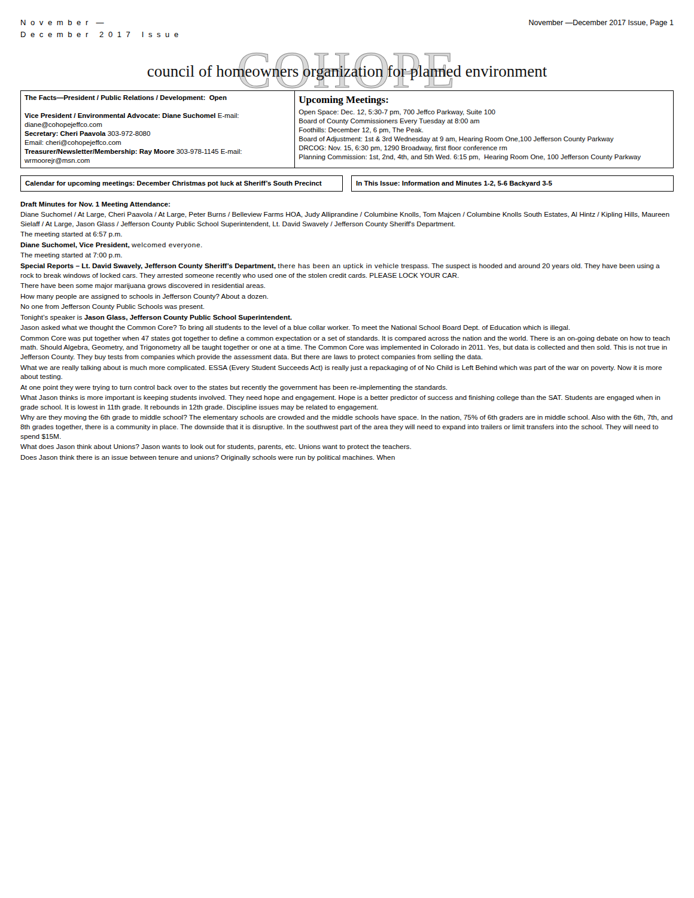N o v e m b e r —
D e c e m b e r 2 0 1 7 I s s u e
November —December 2017 Issue, Page 1
COHOPE
council of homeowners organization for planned environment
| The Facts—President / Public Relations / Development: Open Vice President / Environmental Advocate: Diane Suchomel E-mail: diane@cohopejeffco.com Secretary: Cheri Paavola 303-972-8080 Email: cheri@cohopejeffco.com Treasurer/Newsletter/Membership: Ray Moore 303-978-1145 E-mail: wrmoorejr@msn.com | Upcoming Meetings: Open Space: Dec. 12, 5:30-7 pm, 700 Jeffco Parkway, Suite 100 Board of County Commissioners Every Tuesday at 8:00 am Foothills: December 12, 6 pm, The Peak. Board of Adjustment: 1st & 3rd Wednesday at 9 am, Hearing Room One,100 Jefferson County Parkway DRCOG: Nov. 15, 6:30 pm, 1290 Broadway, first floor conference rm Planning Commission: 1st, 2nd, 4th, and 5th Wed. 6:15 pm, Hearing Room One, 100 Jefferson County Parkway |
Calendar for upcoming meetings: December Christmas pot luck at Sheriff’s South Precinct
In This Issue: Information and Minutes 1-2, 5-6 Backyard 3-5
Draft Minutes for Nov. 1 Meeting Attendance:
Diane Suchomel / At Large, Cheri Paavola / At Large, Peter Burns / Belleview Farms HOA, Judy Alliprandine / Columbine Knolls, Tom Majcen / Columbine Knolls South Estates, Al Hintz / Kipling Hills, Maureen Sielaff / At Large, Jason Glass / Jefferson County Public School Superintendent, Lt. David Swavely / Jefferson County Sheriff's Department.
The meeting started at 6:57 p.m.
Diane Suchomel, Vice President, welcomed everyone.
The meeting started at 7:00 p.m.
Special Reports – Lt. David Swavely, Jefferson County Sheriff’s Department, there has been an uptick in vehicle trespass. The suspect is hooded and around 20 years old. They have been using a rock to break windows of locked cars. They arrested someone recently who used one of the stolen credit cards. PLEASE LOCK YOUR CAR.
There have been some major marijuana grows discovered in residential areas.
How many people are assigned to schools in Jefferson County? About a dozen.
No one from Jefferson County Public Schools was present.
Tonight’s speaker is Jason Glass, Jefferson County Public School Superintendent.
Jason asked what we thought the Common Core? To bring all students to the level of a blue collar worker. To meet the National School Board Dept. of Education which is illegal.
Common Core was put together when 47 states got together to define a common expectation or a set of standards. It is compared across the nation and the world. There is an on-going debate on how to teach math. Should Algebra, Geometry, and Trigonometry all be taught together or one at a time. The Common Core was implemented in Colorado in 2011. Yes, but data is collected and then sold. This is not true in Jefferson County. They buy tests from companies which provide the assessment data. But there are laws to protect companies from selling the data.
What we are really talking about is much more complicated. ESSA (Every Student Succeeds Act) is really just a repackaging of of No Child is Left Behind which was part of the war on poverty. Now it is more about testing.
At one point they were trying to turn control back over to the states but recently the government has been re-implementing the standards.
What Jason thinks is more important is keeping students involved. They need hope and engagement. Hope is a better predictor of success and finishing college than the SAT. Students are engaged when in grade school. It is lowest in 11th grade. It rebounds in 12th grade. Discipline issues may be related to engagement.
Why are they moving the 6th grade to middle school? The elementary schools are crowded and the middle schools have space. In the nation, 75% of 6th graders are in middle school. Also with the 6th, 7th, and 8th grades together, there is a community in place. The downside that it is disruptive. In the southwest part of the area they will need to expand into trailers or limit transfers into the school. They will need to spend $15M.
What does Jason think about Unions? Jason wants to look out for students, parents, etc. Unions want to protect the teachers.
Does Jason think there is an issue between tenure and unions? Originally schools were run by political machines. When